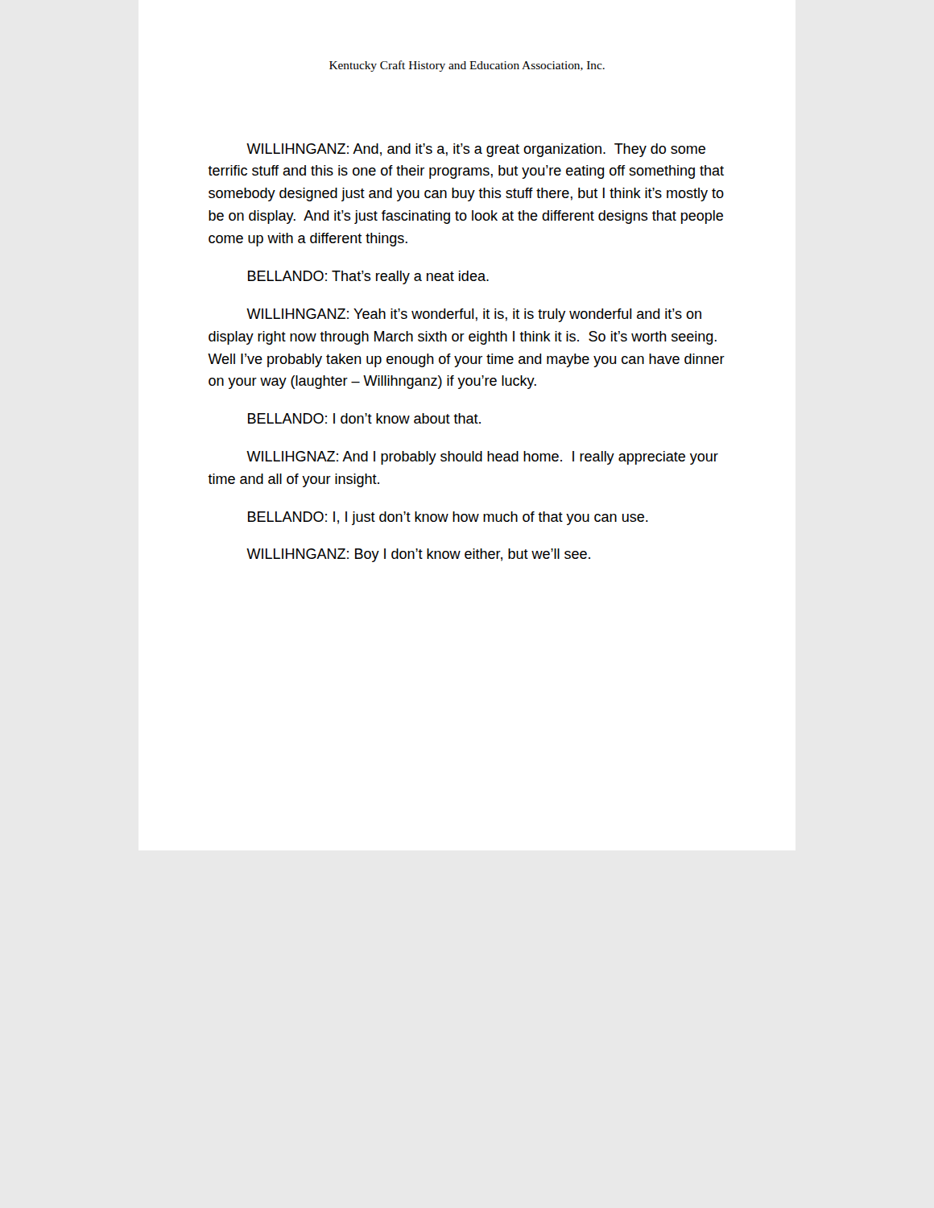Kentucky Craft History and Education Association, Inc.
Willihnganz: And, and it’s a, it’s a great organization. They do some terrific stuff and this is one of their programs, but you’re eating off something that somebody designed just and you can buy this stuff there, but I think it’s mostly to be on display. And it’s just fascinating to look at the different designs that people come up with a different things.
Bellando: That’s really a neat idea.
Willihnganz: Yeah it’s wonderful, it is, it is truly wonderful and it’s on display right now through March sixth or eighth I think it is. So it’s worth seeing. Well I’ve probably taken up enough of your time and maybe you can have dinner on your way (laughter – Willihnganz) if you’re lucky.
Bellando: I don’t know about that.
Willihgnaz: And I probably should head home. I really appreciate your time and all of your insight.
Bellando: I, I just don’t know how much of that you can use.
Willihnganz: Boy I don’t know either, but we’ll see.